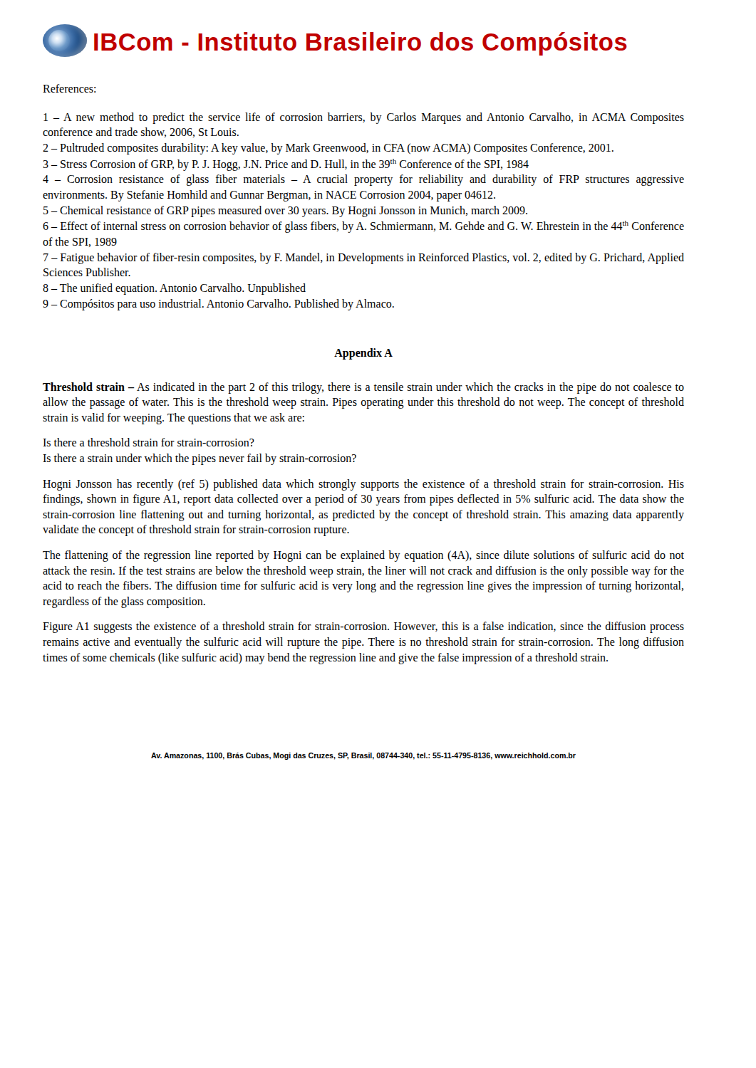IBCom - Instituto Brasileiro dos Compósitos
References:
1 – A new method to predict the service life of corrosion barriers, by Carlos Marques and Antonio Carvalho, in ACMA Composites conference and trade show, 2006, St Louis.
2 – Pultruded composites durability: A key value, by Mark Greenwood, in CFA (now ACMA) Composites Conference, 2001.
3 – Stress Corrosion of GRP, by P. J. Hogg, J.N. Price and D. Hull, in the 39th Conference of the SPI, 1984
4 – Corrosion resistance of glass fiber materials – A crucial property for reliability and durability of FRP structures aggressive environments. By Stefanie Homhild and Gunnar Bergman, in NACE Corrosion 2004, paper 04612.
5 – Chemical resistance of GRP pipes measured over 30 years. By Hogni Jonsson in Munich, march 2009.
6 – Effect of internal stress on corrosion behavior of glass fibers, by A. Schmiermann, M. Gehde and G. W. Ehrestein in the 44th Conference of the SPI, 1989
7 – Fatigue behavior of fiber-resin composites, by F. Mandel, in Developments in Reinforced Plastics, vol. 2, edited by G. Prichard, Applied Sciences Publisher.
8 – The unified equation. Antonio Carvalho. Unpublished
9 – Compósitos para uso industrial. Antonio Carvalho. Published by Almaco.
Appendix A
Threshold strain – As indicated in the part 2 of this trilogy, there is a tensile strain under which the cracks in the pipe do not coalesce to allow the passage of water. This is the threshold weep strain. Pipes operating under this threshold do not weep. The concept of threshold strain is valid for weeping. The questions that we ask are:
Is there a threshold strain for strain-corrosion?
Is there a strain under which the pipes never fail by strain-corrosion?
Hogni Jonsson has recently (ref 5) published data which strongly supports the existence of a threshold strain for strain-corrosion. His findings, shown in figure A1, report data collected over a period of 30 years from pipes deflected in 5% sulfuric acid. The data show the strain-corrosion line flattening out and turning horizontal, as predicted by the concept of threshold strain. This amazing data apparently validate the concept of threshold strain for strain-corrosion rupture.
The flattening of the regression line reported by Hogni can be explained by equation (4A), since dilute solutions of sulfuric acid do not attack the resin. If the test strains are below the threshold weep strain, the liner will not crack and diffusion is the only possible way for the acid to reach the fibers. The diffusion time for sulfuric acid is very long and the regression line gives the impression of turning horizontal, regardless of the glass composition.
Figure A1 suggests the existence of a threshold strain for strain-corrosion. However, this is a false indication, since the diffusion process remains active and eventually the sulfuric acid will rupture the pipe. There is no threshold strain for strain-corrosion. The long diffusion times of some chemicals (like sulfuric acid) may bend the regression line and give the false impression of a threshold strain.
Av. Amazonas, 1100, Brás Cubas, Mogi das Cruzes, SP, Brasil, 08744-340, tel.: 55-11-4795-8136, www.reichhold.com.br